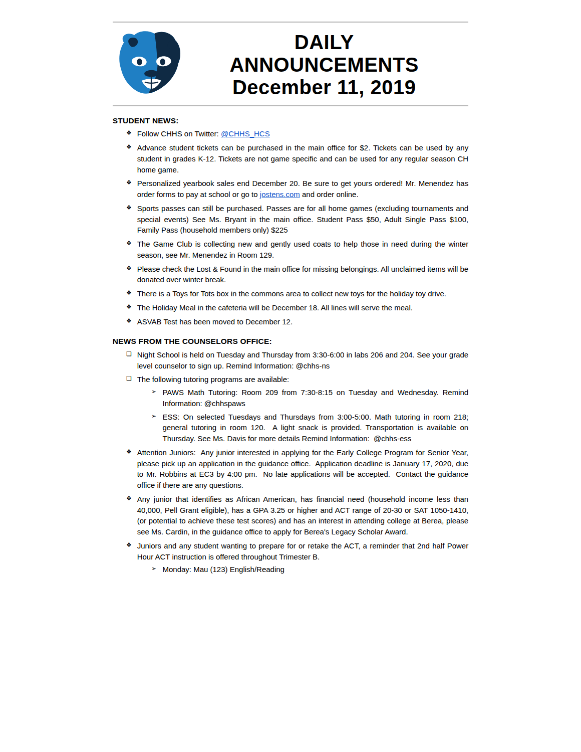Grizzly bear mascot head
DAILY
ANNOUNCEMENTS December 11, 2019
STUDENT NEWS:
Follow CHHS on Twitter: @CHHS_HCS
Advance student tickets can be purchased in the main office for $2. Tickets can be used by any student in grades K-12. Tickets are not game specific and can be used for any regular season CH home game.
Personalized yearbook sales end December 20. Be sure to get yours ordered! Mr. Menendez has order forms to pay at school or go to jostens.com and order online.
Sports passes can still be purchased. Passes are for all home games (excluding tournaments and special events) See Ms. Bryant in the main office. Student Pass $50, Adult Single Pass $100, Family Pass (household members only) $225
The Game Club is collecting new and gently used coats to help those in need during the winter season, see Mr. Menendez in Room 129.
Please check the Lost & Found in the main office for missing belongings. All unclaimed items will be donated over winter break.
There is a Toys for Tots box in the commons area to collect new toys for the holiday toy drive.
The Holiday Meal in the cafeteria will be December 18. All lines will serve the meal.
ASVAB Test has been moved to December 12.
NEWS FROM THE COUNSELORS OFFICE:
Night School is held on Tuesday and Thursday from 3:30-6:00 in labs 206 and 204. See your grade level counselor to sign up. Remind Information: @chhs-ns
The following tutoring programs are available:
PAWS Math Tutoring: Room 209 from 7:30-8:15 on Tuesday and Wednesday. Remind Information: @chhspaws
ESS: On selected Tuesdays and Thursdays from 3:00-5:00. Math tutoring in room 218; general tutoring in room 120. A light snack is provided. Transportation is available on Thursday. See Ms. Davis for more details Remind Information: @chhs-ess
Attention Juniors: Any junior interested in applying for the Early College Program for Senior Year, please pick up an application in the guidance office. Application deadline is January 17, 2020, due to Mr. Robbins at EC3 by 4:00 pm. No late applications will be accepted. Contact the guidance office if there are any questions.
Any junior that identifies as African American, has financial need (household income less than 40,000, Pell Grant eligible), has a GPA 3.25 or higher and ACT range of 20-30 or SAT 1050-1410, (or potential to achieve these test scores) and has an interest in attending college at Berea, please see Ms. Cardin, in the guidance office to apply for Berea's Legacy Scholar Award.
Juniors and any student wanting to prepare for or retake the ACT, a reminder that 2nd half Power Hour ACT instruction is offered throughout Trimester B.
Monday: Mau (123) English/Reading